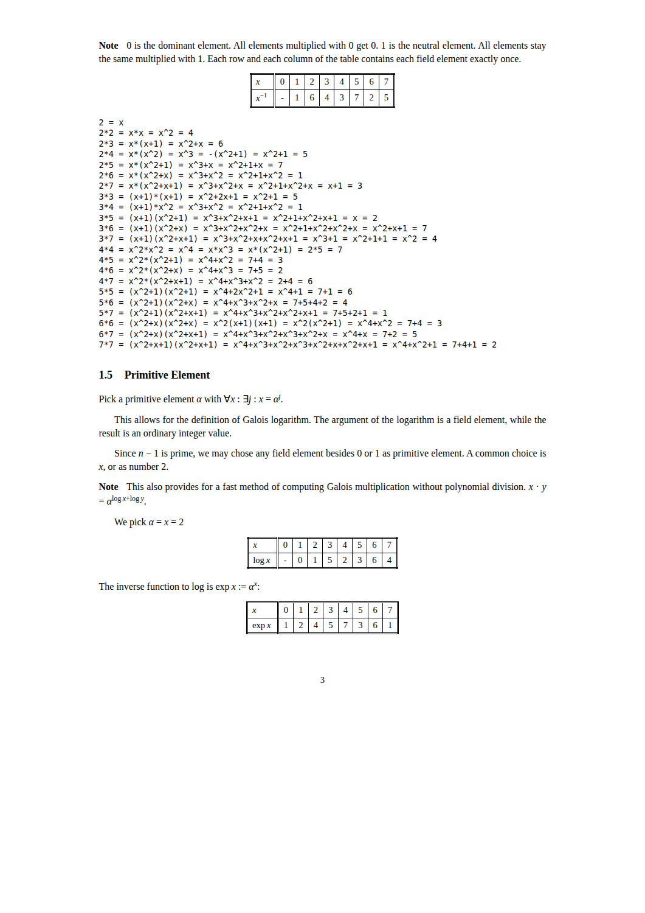Note 0 is the dominant element. All elements multiplied with 0 get 0. 1 is the neutral element. All elements stay the same multiplied with 1. Each row and each column of the table contains each field element exactly once.
| x | 0 | 1 | 2 | 3 | 4 | 5 | 6 | 7 |
| x −1 | - | 1 | 6 | 4 | 3 | 7 | 2 | 5 |
2 = x
2*2 = x*x = x^2 = 4
2*3 = x*(x+1) = x^2+x = 6
2*4 = x*(x^2) = x^3 = -(x^2+1) = x^2+1 = 5
2*5 = x*(x^2+1) = x^3+x = x^2+1+x = 7
2*6 = x*(x^2+x) = x^3+x^2 = x^2+1+x^2 = 1
2*7 = x*(x^2+x+1) = x^3+x^2+x = x^2+1+x^2+x = x+1 = 3
3*3 = (x+1)*(x+1) = x^2+2x+1 = x^2+1 = 5
3*4 = (x+1)*x^2 = x^3+x^2 = x^2+1+x^2 = 1
3*5 = (x+1)(x^2+1) = x^3+x^2+x+1 = x^2+1+x^2+x+1 = x = 2
3*6 = (x+1)(x^2+x) = x^3+x^2+x^2+x = x^2+1+x^2+x^2+x = x^2+x+1 = 7
3*7 = (x+1)(x^2+x+1) = x^3+x^2+x+x^2+x+1 = x^3+1 = x^2+1+1 = x^2 = 4
4*4 = x^2*x^2 = x^4 = x*x^3 = x*(x^2+1) = 2*5 = 7
4*5 = x^2*(x^2+1) = x^4+x^2 = 7+4 = 3
4*6 = x^2*(x^2+x) = x^4+x^3 = 7+5 = 2
4*7 = x^2*(x^2+x+1) = x^4+x^3+x^2 = 2+4 = 6
5*5 = (x^2+1)(x^2+1) = x^4+2x^2+1 = x^4+1 = 7+1 = 6
5*6 = (x^2+1)(x^2+x) = x^4+x^3+x^2+x = 7+5+4+2 = 4
5*7 = (x^2+1)(x^2+x+1) = x^4+x^3+x^2+x^2+x+1 = 7+5+2+1 = 1
6*6 = (x^2+x)(x^2+x) = x^2(x+1)(x+1) = x^2(x^2+1) = x^4+x^2 = 7+4 = 3
6*7 = (x^2+x)(x^2+x+1) = x^4+x^3+x^2+x^3+x^2+x = x^4+x = 7+2 = 5
7*7 = (x^2+x+1)(x^2+x+1) = x^4+x^3+x^2+x^3+x^2+x+x^2+x+1 = x^4+x^2+1 = 7+4+1 = 2
1.5 Primitive Element
Pick a primitive element α with ∀x : ∃j : x = αj.
This allows for the definition of Galois logarithm. The argument of the logarithm is a field element, while the result is an ordinary integer value.
Since n − 1 is prime, we may chose any field element besides 0 or 1 as primitive element. A common choice is x, or as number 2.
Note This also provides for a fast method of computing Galois multiplication without polynomial division. x · y = αlog x+log y.
We pick α = x = 2
| x | 0 | 1 | 2 | 3 | 4 | 5 | 6 | 7 |
| log x | - | 0 | 1 | 5 | 2 | 3 | 6 | 4 |
The inverse function to log is exp x := αx:
| x | 0 | 1 | 2 | 3 | 4 | 5 | 6 | 7 |
| exp x | 1 | 2 | 4 | 5 | 7 | 3 | 6 | 1 |
3